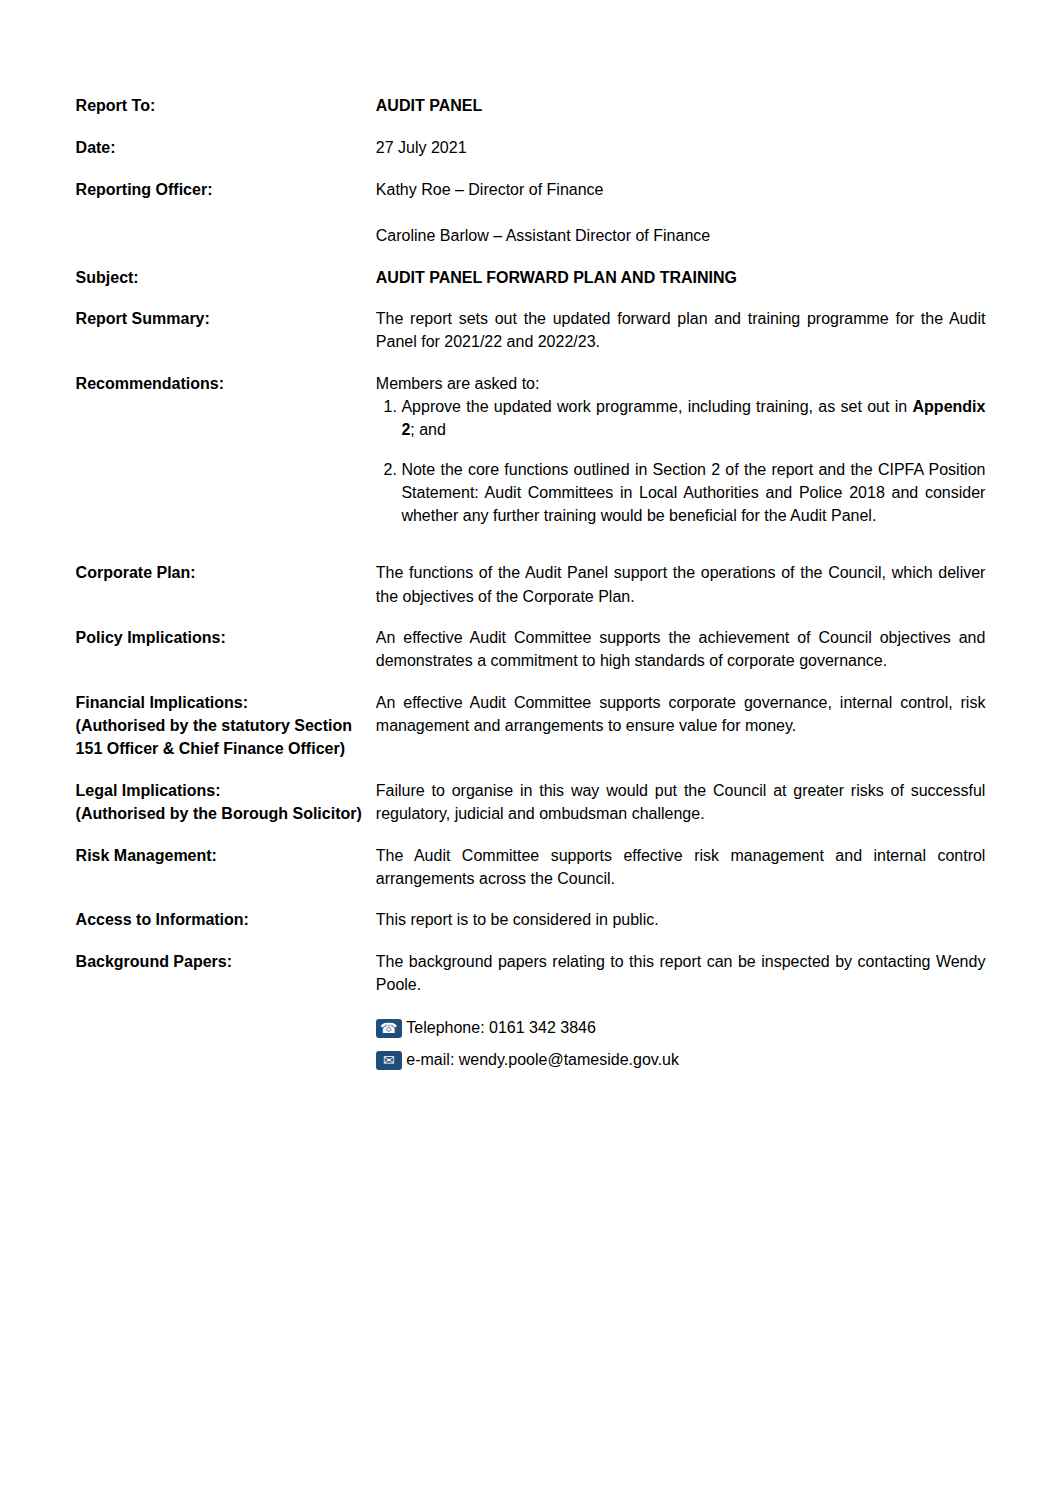| Report To: | AUDIT PANEL |
| Date: | 27 July 2021 |
| Reporting Officer: | Kathy Roe – Director of Finance Caroline Barlow – Assistant Director of Finance |
| Subject: | AUDIT PANEL FORWARD PLAN AND TRAINING |
| Report Summary: | The report sets out the updated forward plan and training programme for the Audit Panel for 2021/22 and 2022/23. |
| Recommendations: | Members are asked to: Approve the updated work programme, including training, as set out in Appendix 2 ; and Note the core functions outlined in Section 2 of the report and the CIPFA Position Statement: Audit Committees in Local Authorities and Police 2018 and consider whether any further training would be beneficial for the Audit Panel. |
| Corporate Plan: | The functions of the Audit Panel support the operations of the Council, which deliver the objectives of the Corporate Plan. |
| Policy Implications: | An effective Audit Committee supports the achievement of Council objectives and demonstrates a commitment to high standards of corporate governance. |
| Financial Implications: (Authorised by the statutory Section 151 Officer & Chief Finance Officer) | An effective Audit Committee supports corporate governance, internal control, risk management and arrangements to ensure value for money. |
| Legal Implications: (Authorised by the Borough Solicitor) | Failure to organise in this way would put the Council at greater risks of successful regulatory, judicial and ombudsman challenge. |
| Risk Management: | The Audit Committee supports effective risk management and internal control arrangements across the Council. |
| Access to Information: | This report is to be considered in public. |
| Background Papers: | The background papers relating to this report can be inspected by contacting Wendy Poole. ☎ Telephone: 0161 342 3846 ✉ e-mail: wendy.poole@tameside.gov.uk |